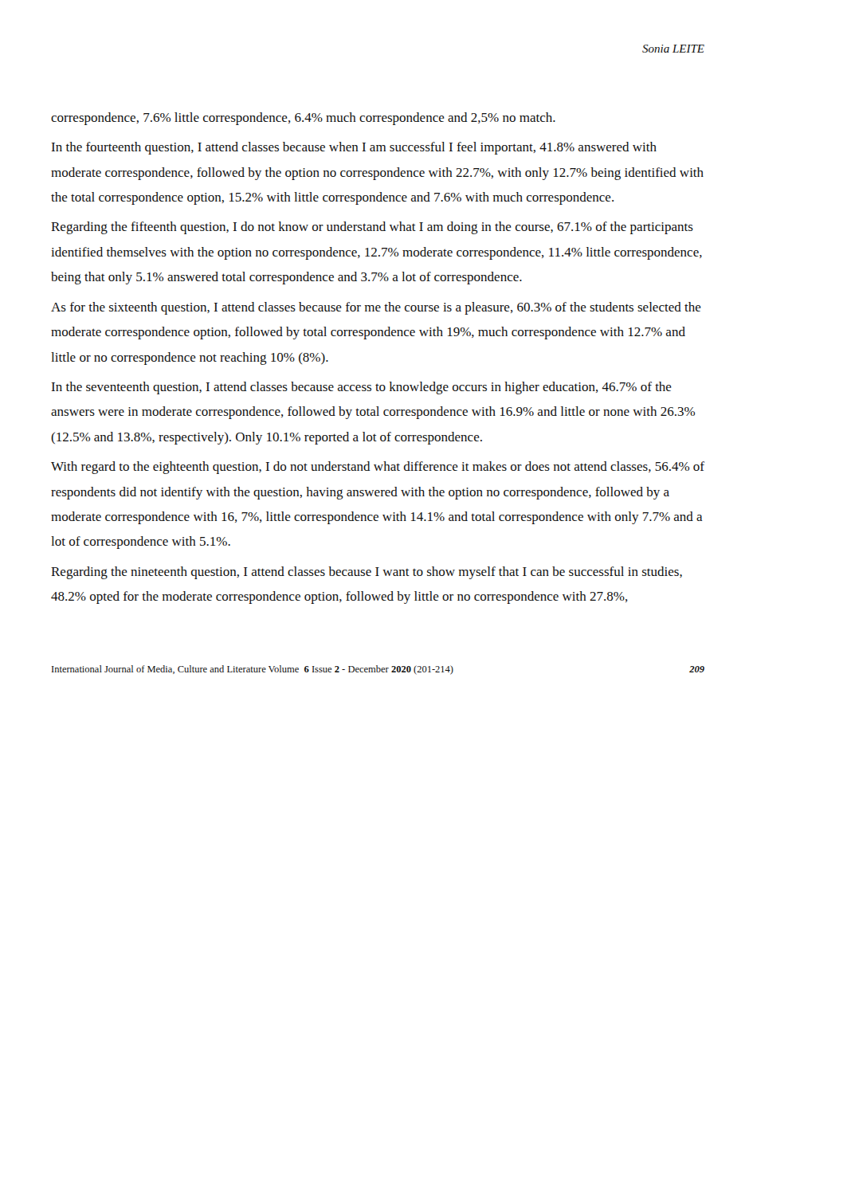Sonia LEITE
correspondence, 7.6% little correspondence, 6.4% much correspondence and 2,5% no match.
In the fourteenth question, I attend classes because when I am successful I feel important, 41.8% answered with moderate correspondence, followed by the option no correspondence with 22.7%, with only 12.7% being identified with the total correspondence option, 15.2% with little correspondence and 7.6% with much correspondence.
Regarding the fifteenth question, I do not know or understand what I am doing in the course, 67.1% of the participants identified themselves with the option no correspondence, 12.7% moderate correspondence, 11.4% little correspondence, being that only 5.1% answered total correspondence and 3.7% a lot of correspondence.
As for the sixteenth question, I attend classes because for me the course is a pleasure, 60.3% of the students selected the moderate correspondence option, followed by total correspondence with 19%, much correspondence with 12.7% and little or no correspondence not reaching 10% (8%).
In the seventeenth question, I attend classes because access to knowledge occurs in higher education, 46.7% of the answers were in moderate correspondence, followed by total correspondence with 16.9% and little or none with 26.3% (12.5% and 13.8%, respectively). Only 10.1% reported a lot of correspondence.
With regard to the eighteenth question, I do not understand what difference it makes or does not attend classes, 56.4% of respondents did not identify with the question, having answered with the option no correspondence, followed by a moderate correspondence with 16, 7%, little correspondence with 14.1% and total correspondence with only 7.7% and a lot of correspondence with 5.1%.
Regarding the nineteenth question, I attend classes because I want to show myself that I can be successful in studies, 48.2% opted for the moderate correspondence option, followed by little or no correspondence with 27.8%,
International Journal of Media, Culture and Literature Volume 6 Issue 2 - December 2020 (201-214) 209